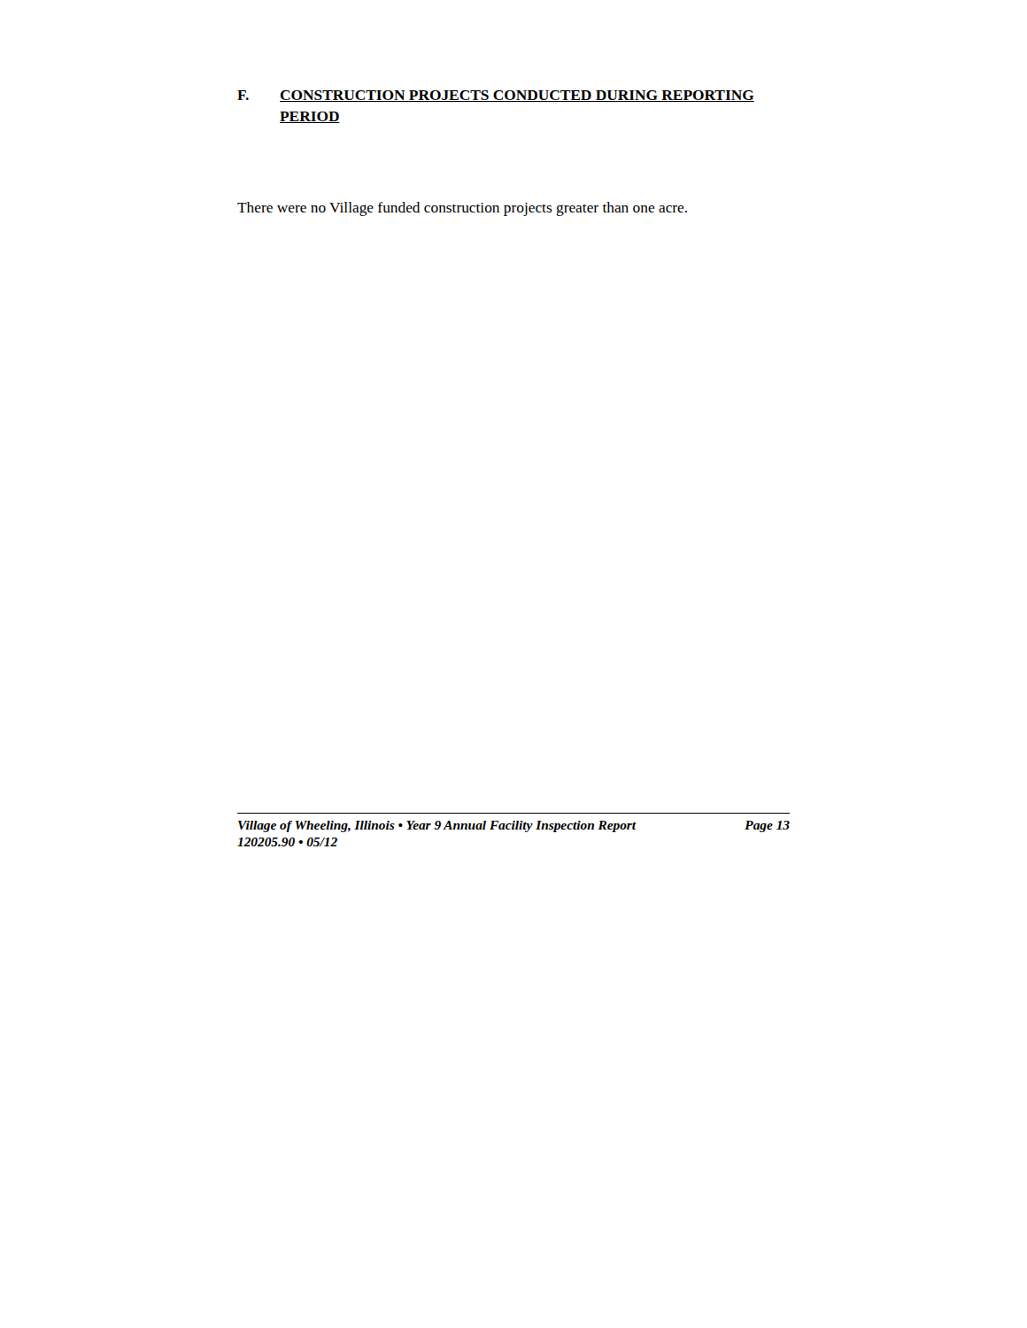F. CONSTRUCTION PROJECTS CONDUCTED DURING REPORTING PERIOD
There were no Village funded construction projects greater than one acre.
Village of Wheeling, Illinois • Year 9 Annual Facility Inspection Report
120205.90 • 05/12
Page 13